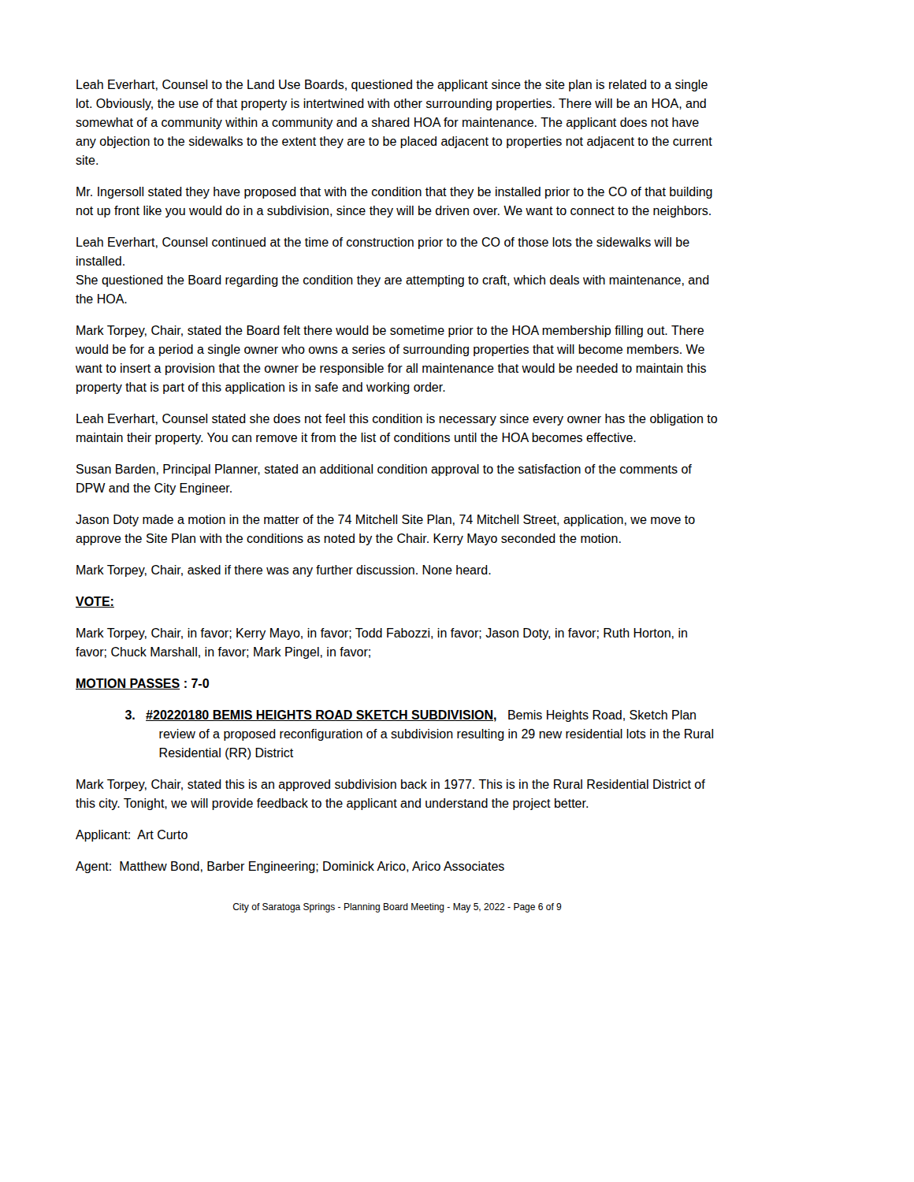Leah Everhart, Counsel to the Land Use Boards, questioned the applicant since the site plan is related to a single lot. Obviously, the use of that property is intertwined with other surrounding properties. There will be an HOA, and somewhat of a community within a community and a shared HOA for maintenance. The applicant does not have any objection to the sidewalks to the extent they are to be placed adjacent to properties not adjacent to the current site.
Mr. Ingersoll stated they have proposed that with the condition that they be installed prior to the CO of that building not up front like you would do in a subdivision, since they will be driven over. We want to connect to the neighbors.
Leah Everhart, Counsel continued at the time of construction prior to the CO of those lots the sidewalks will be installed.
She questioned the Board regarding the condition they are attempting to craft, which deals with maintenance, and the HOA.
Mark Torpey, Chair, stated the Board felt there would be sometime prior to the HOA membership filling out. There would be for a period a single owner who owns a series of surrounding properties that will become members. We want to insert a provision that the owner be responsible for all maintenance that would be needed to maintain this property that is part of this application is in safe and working order.
Leah Everhart, Counsel stated she does not feel this condition is necessary since every owner has the obligation to maintain their property. You can remove it from the list of conditions until the HOA becomes effective.
Susan Barden, Principal Planner, stated an additional condition approval to the satisfaction of the comments of DPW and the City Engineer.
Jason Doty made a motion in the matter of the 74 Mitchell Site Plan, 74 Mitchell Street, application, we move to approve the Site Plan with the conditions as noted by the Chair. Kerry Mayo seconded the motion.
Mark Torpey, Chair, asked if there was any further discussion. None heard.
VOTE:
Mark Torpey, Chair, in favor; Kerry Mayo, in favor; Todd Fabozzi, in favor; Jason Doty, in favor; Ruth Horton, in favor; Chuck Marshall, in favor; Mark Pingel, in favor;
MOTION PASSES : 7-0
3. #20220180 BEMIS HEIGHTS ROAD SKETCH SUBDIVISION, Bemis Heights Road, Sketch Plan review of a proposed reconfiguration of a subdivision resulting in 29 new residential lots in the Rural Residential (RR) District
Mark Torpey, Chair, stated this is an approved subdivision back in 1977. This is in the Rural Residential District of this city. Tonight, we will provide feedback to the applicant and understand the project better.
Applicant: Art Curto
Agent: Matthew Bond, Barber Engineering; Dominick Arico, Arico Associates
City of Saratoga Springs - Planning Board Meeting - May 5, 2022 - Page 6 of 9